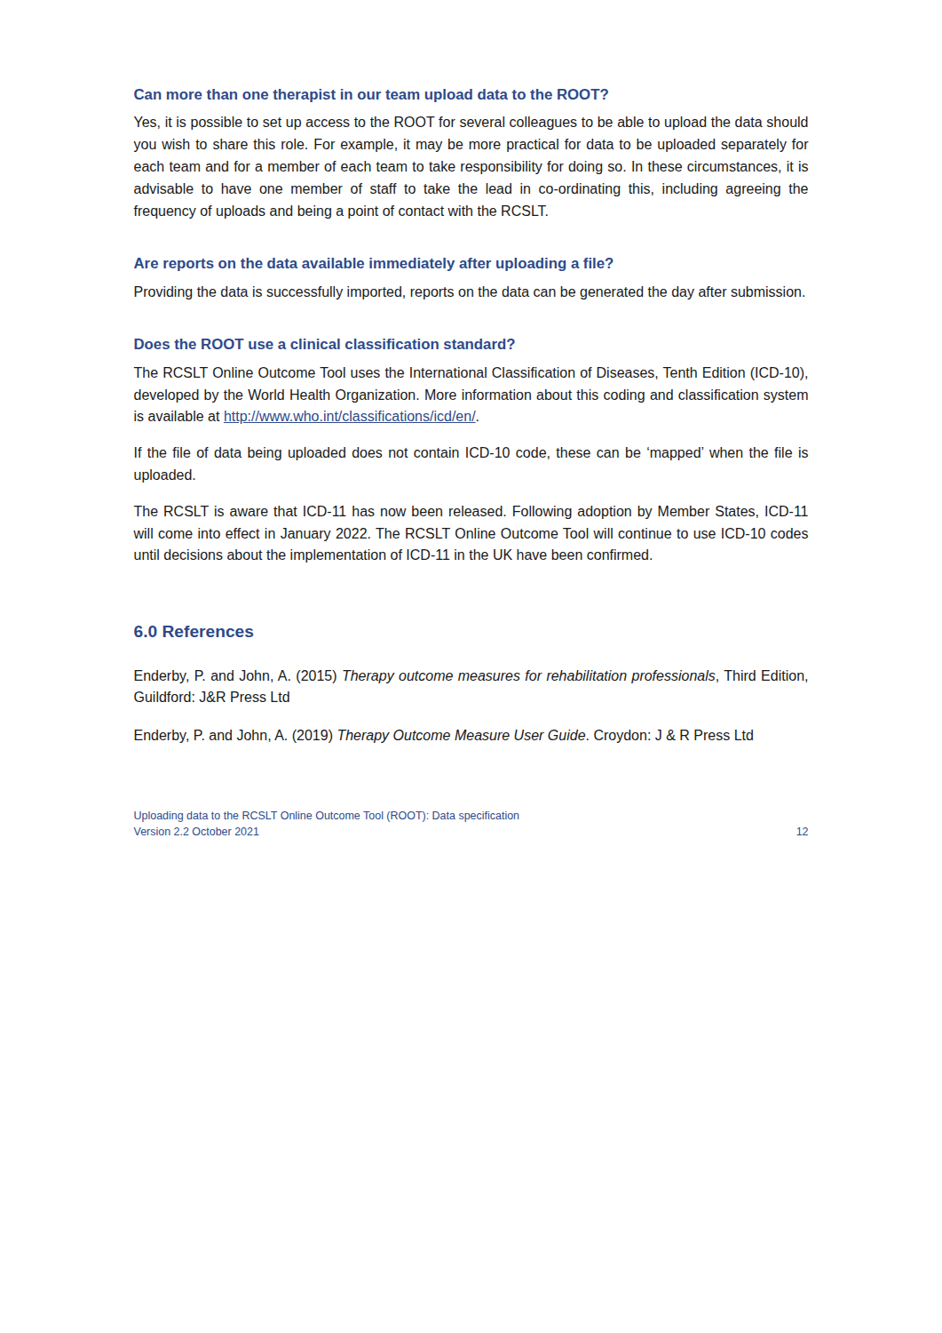Can more than one therapist in our team upload data to the ROOT?
Yes, it is possible to set up access to the ROOT for several colleagues to be able to upload the data should you wish to share this role. For example, it may be more practical for data to be uploaded separately for each team and for a member of each team to take responsibility for doing so. In these circumstances, it is advisable to have one member of staff to take the lead in co-ordinating this, including agreeing the frequency of uploads and being a point of contact with the RCSLT.
Are reports on the data available immediately after uploading a file?
Providing the data is successfully imported, reports on the data can be generated the day after submission.
Does the ROOT use a clinical classification standard?
The RCSLT Online Outcome Tool uses the International Classification of Diseases, Tenth Edition (ICD-10), developed by the World Health Organization. More information about this coding and classification system is available at http://www.who.int/classifications/icd/en/.
If the file of data being uploaded does not contain ICD-10 code, these can be ‘mapped’ when the file is uploaded.
The RCSLT is aware that ICD-11 has now been released. Following adoption by Member States, ICD-11 will come into effect in January 2022. The RCSLT Online Outcome Tool will continue to use ICD-10 codes until decisions about the implementation of ICD-11 in the UK have been confirmed.
6.0 References
Enderby, P. and John, A. (2015) Therapy outcome measures for rehabilitation professionals, Third Edition, Guildford: J&R Press Ltd
Enderby, P. and John, A. (2019) Therapy Outcome Measure User Guide. Croydon: J & R Press Ltd
Uploading data to the RCSLT Online Outcome Tool (ROOT): Data specification
Version 2.2 October 2021 12